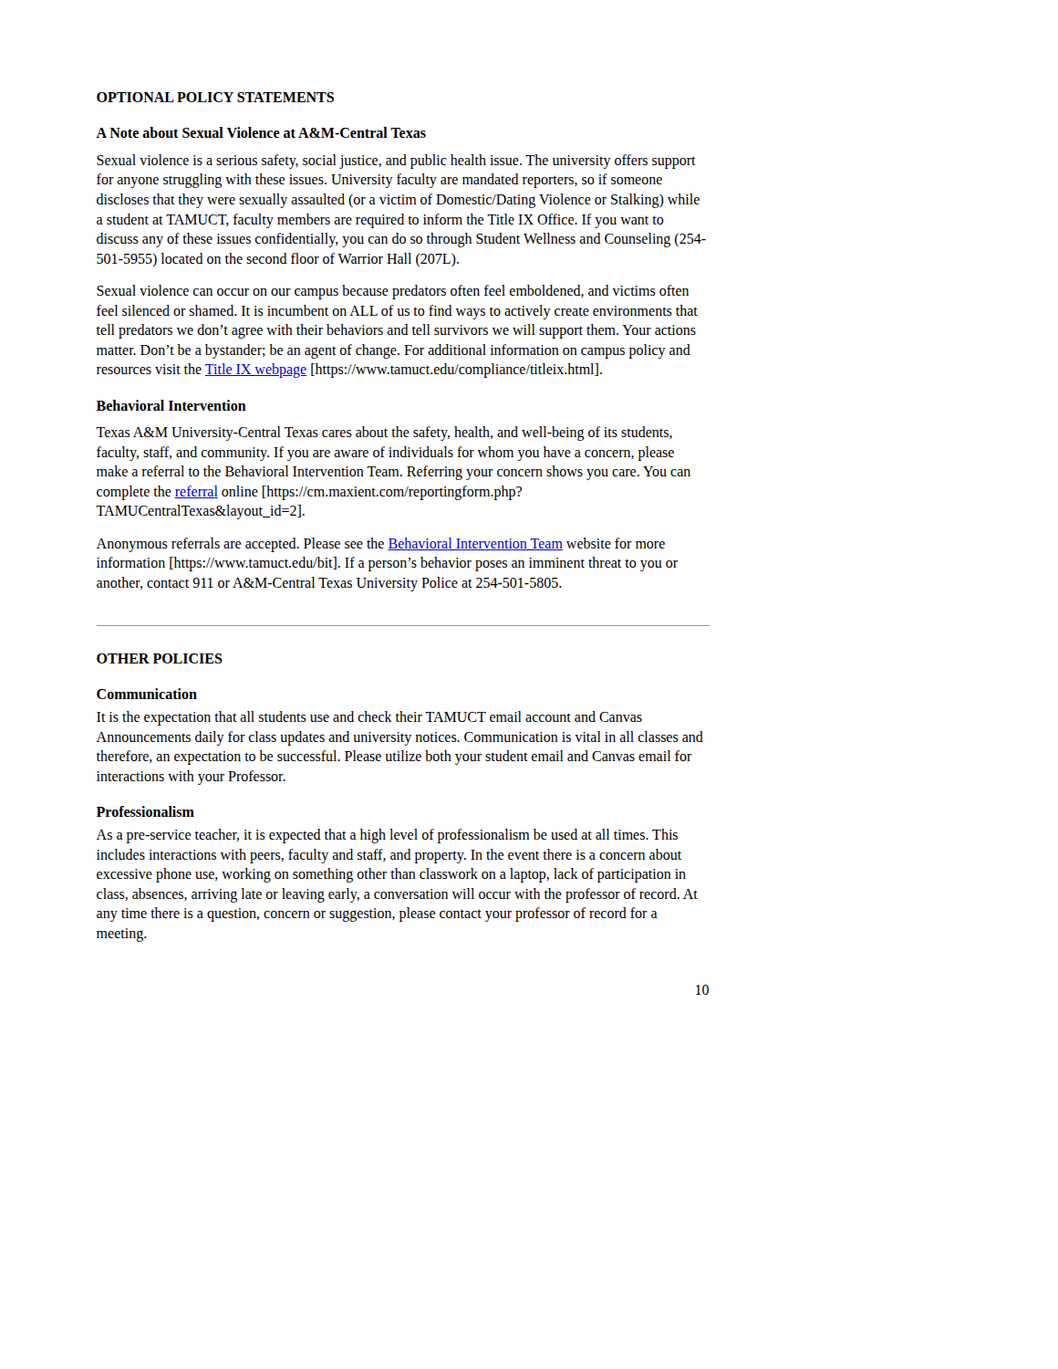OPTIONAL POLICY STATEMENTS
A Note about Sexual Violence at A&M-Central Texas
Sexual violence is a serious safety, social justice, and public health issue. The university offers support for anyone struggling with these issues. University faculty are mandated reporters, so if someone discloses that they were sexually assaulted (or a victim of Domestic/Dating Violence or Stalking) while a student at TAMUCT, faculty members are required to inform the Title IX Office. If you want to discuss any of these issues confidentially, you can do so through Student Wellness and Counseling (254-501-5955) located on the second floor of Warrior Hall (207L).
Sexual violence can occur on our campus because predators often feel emboldened, and victims often feel silenced or shamed. It is incumbent on ALL of us to find ways to actively create environments that tell predators we don’t agree with their behaviors and tell survivors we will support them. Your actions matter. Don’t be a bystander; be an agent of change. For additional information on campus policy and resources visit the Title IX webpage [https://www.tamuct.edu/compliance/titleix.html].
Behavioral Intervention
Texas A&M University-Central Texas cares about the safety, health, and well-being of its students, faculty, staff, and community. If you are aware of individuals for whom you have a concern, please make a referral to the Behavioral Intervention Team. Referring your concern shows you care. You can complete the referral online [https://cm.maxient.com/reportingform.php?TAMUCentralTexas&layout_id=2].
Anonymous referrals are accepted. Please see the Behavioral Intervention Team website for more information [https://www.tamuct.edu/bit]. If a person’s behavior poses an imminent threat to you or another, contact 911 or A&M-Central Texas University Police at 254-501-5805.
OTHER POLICIES
Communication
It is the expectation that all students use and check their TAMUCT email account and Canvas Announcements daily for class updates and university notices. Communication is vital in all classes and therefore, an expectation to be successful. Please utilize both your student email and Canvas email for interactions with your Professor.
Professionalism
As a pre-service teacher, it is expected that a high level of professionalism be used at all times. This includes interactions with peers, faculty and staff, and property. In the event there is a concern about excessive phone use, working on something other than classwork on a laptop, lack of participation in class, absences, arriving late or leaving early, a conversation will occur with the professor of record. At any time there is a question, concern or suggestion, please contact your professor of record for a meeting.
10